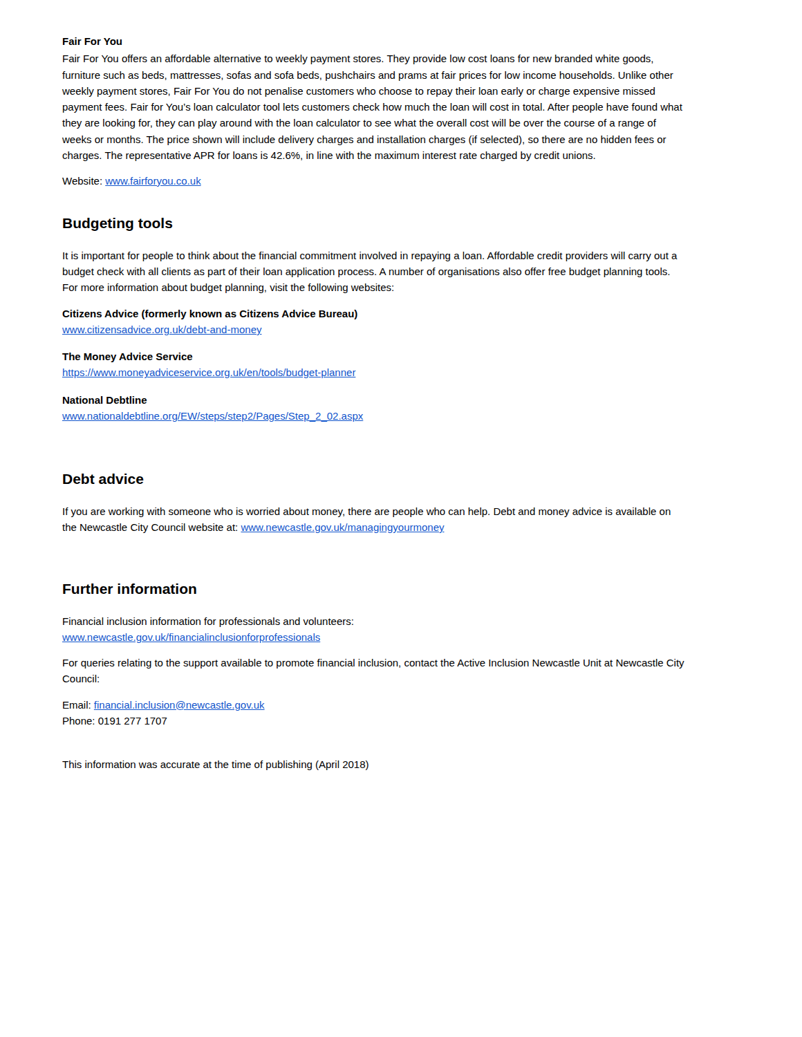Fair For You
Fair For You offers an affordable alternative to weekly payment stores. They provide low cost loans for new branded white goods, furniture such as beds, mattresses, sofas and sofa beds, pushchairs and prams at fair prices for low income households. Unlike other weekly payment stores, Fair For You do not penalise customers who choose to repay their loan early or charge expensive missed payment fees. Fair for You’s loan calculator tool lets customers check how much the loan will cost in total. After people have found what they are looking for, they can play around with the loan calculator to see what the overall cost will be over the course of a range of weeks or months. The price shown will include delivery charges and installation charges (if selected), so there are no hidden fees or charges. The representative APR for loans is 42.6%, in line with the maximum interest rate charged by credit unions.
Website: www.fairforyou.co.uk
Budgeting tools
It is important for people to think about the financial commitment involved in repaying a loan. Affordable credit providers will carry out a budget check with all clients as part of their loan application process. A number of organisations also offer free budget planning tools. For more information about budget planning, visit the following websites:
Citizens Advice (formerly known as Citizens Advice Bureau)
www.citizensadvice.org.uk/debt-and-money
The Money Advice Service
https://www.moneyadviceservice.org.uk/en/tools/budget-planner
National Debtline
www.nationaldebtline.org/EW/steps/step2/Pages/Step_2_02.aspx
Debt advice
If you are working with someone who is worried about money, there are people who can help. Debt and money advice is available on the Newcastle City Council website at: www.newcastle.gov.uk/managingyourmoney
Further information
Financial inclusion information for professionals and volunteers:
www.newcastle.gov.uk/financialinclusionforprofessionals
For queries relating to the support available to promote financial inclusion, contact the Active Inclusion Newcastle Unit at Newcastle City Council:
Email: financial.inclusion@newcastle.gov.uk
Phone: 0191 277 1707
This information was accurate at the time of publishing (April 2018)